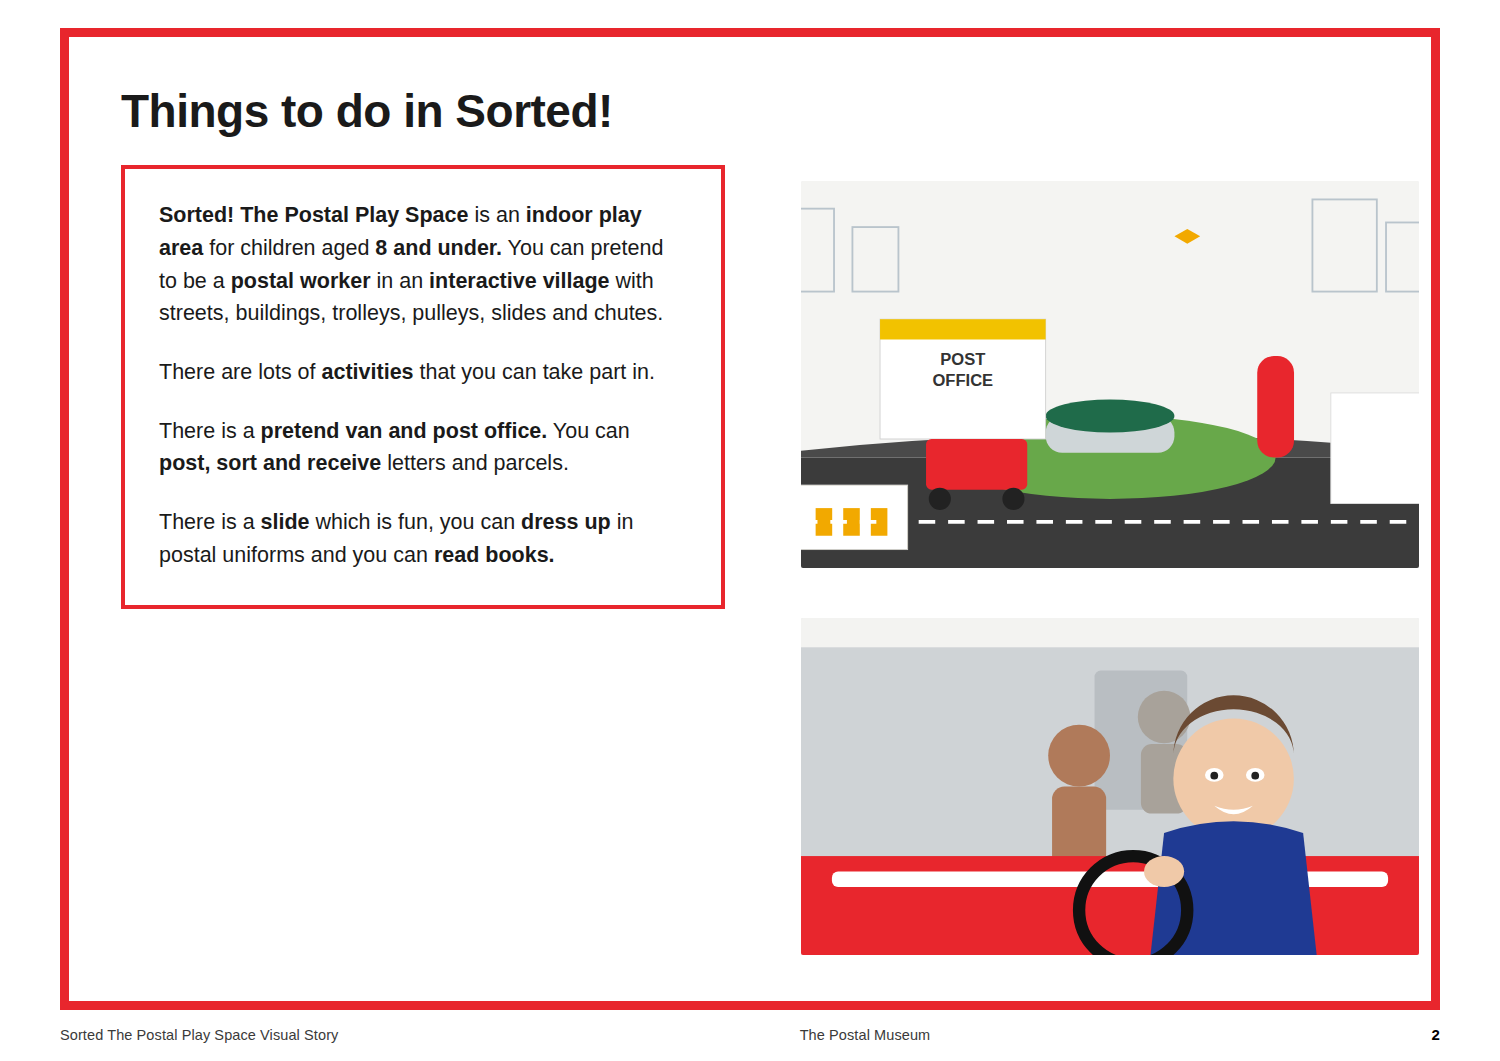Things to do in Sorted!
Sorted! The Postal Play Space is an indoor play area for children aged 8 and under. You can pretend to be a postal worker in an interactive village with streets, buildings, trolleys, pulleys, slides and chutes.
There are lots of activities that you can take part in.
There is a pretend van and post office. You can post, sort and receive letters and parcels.
There is a slide which is fun, you can dress up in postal uniforms and you can read books.
Sorted The Postal Play Space Visual Story The Postal Museum 2